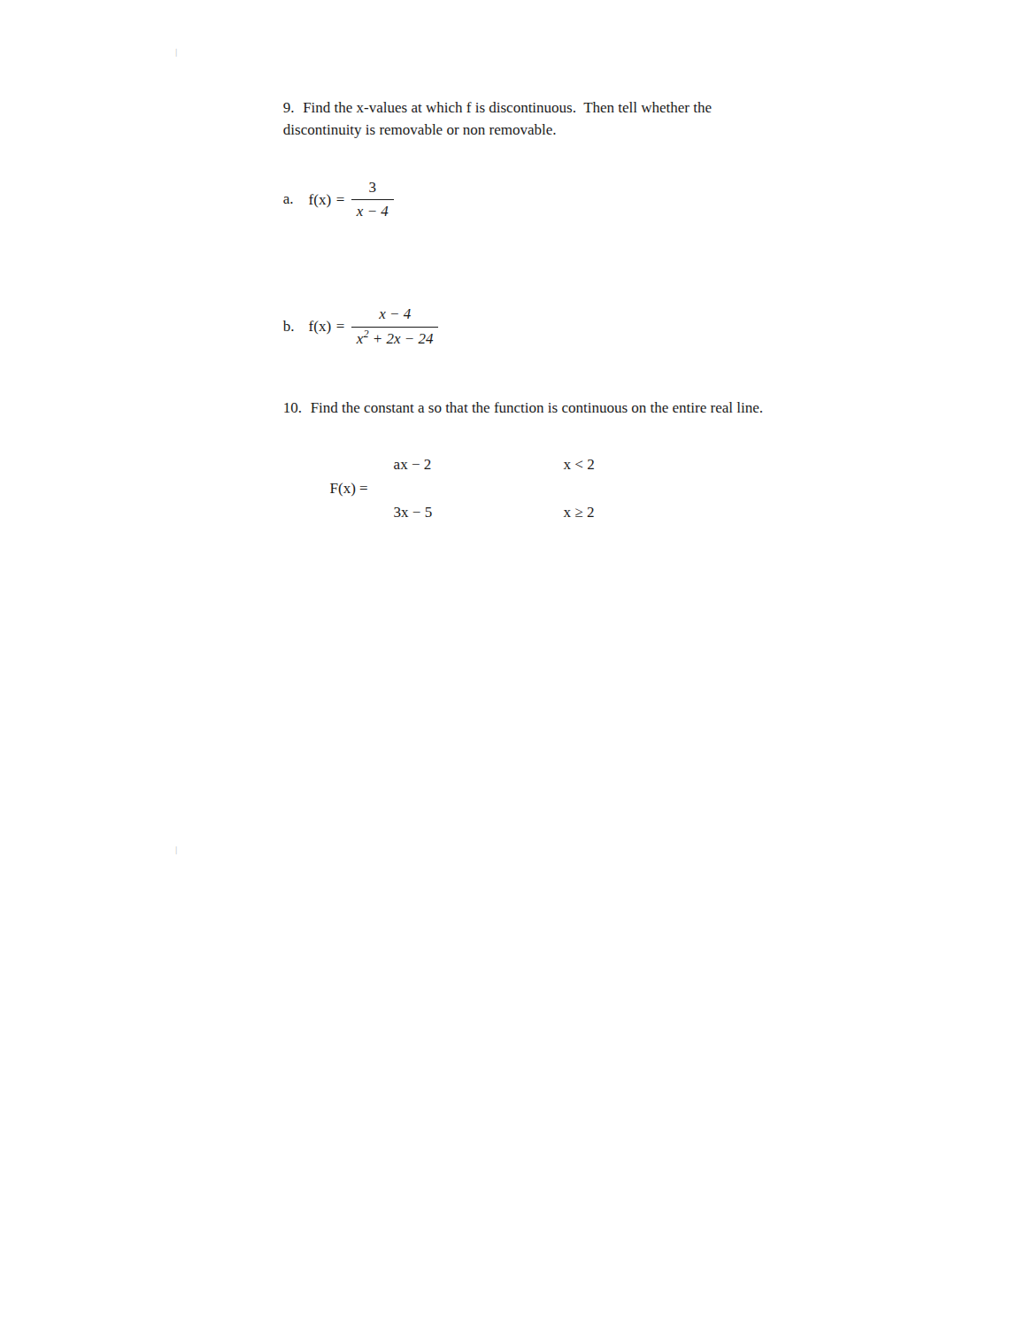| |
9. Find the x-values at which f is discontinuous. Then tell whether the discontinuity is removable or non removable.
a. f(x)=3 x − 4
b. f(x)=x − 4 x2 + 2x − 24
10. Find the constant a so that the function is continuous on the entire real line.
F(x) = ax − 2 x < 2 3x − 5 x ≥ 2